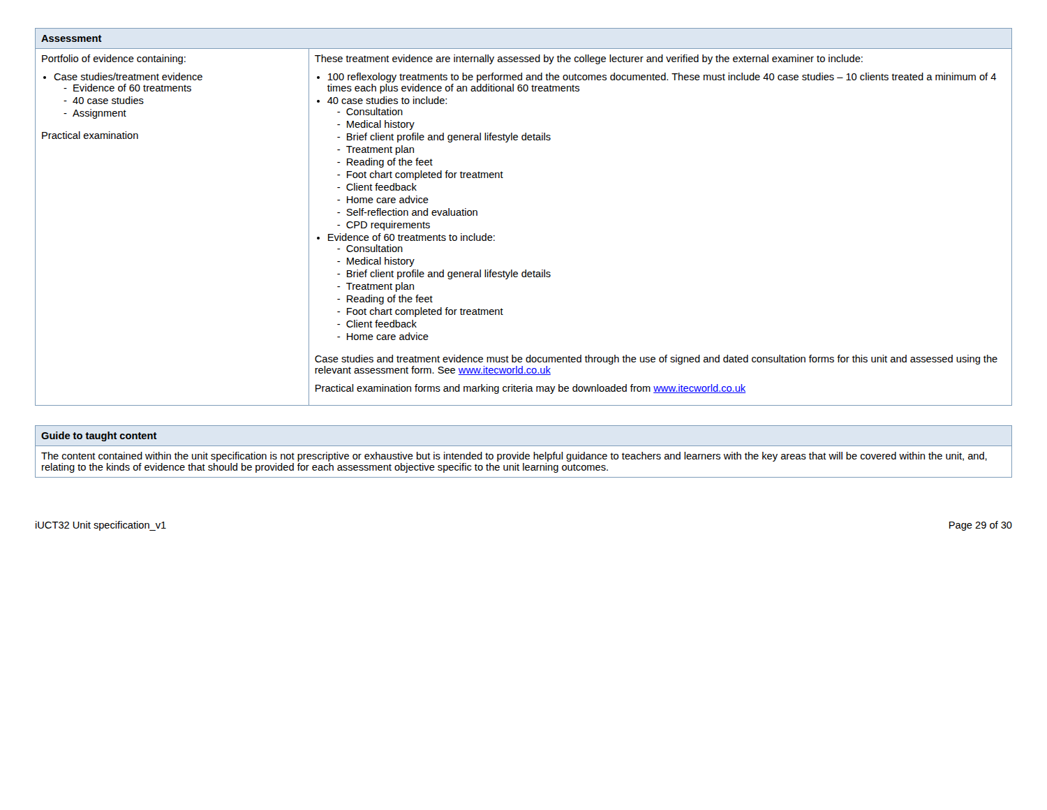| Assessment |
| Portfolio of evidence containing: Case studies/treatment evidence Evidence of 60 treatments 40 case studies Assignment Practical examination | These treatment evidence are internally assessed by the college lecturer and verified by the external examiner to include: 100 reflexology treatments to be performed and the outcomes documented. These must include 40 case studies – 10 clients treated a minimum of 4 times each plus evidence of an additional 60 treatments 40 case studies to include: Consultation Medical history Brief client profile and general lifestyle details Treatment plan Reading of the feet Foot chart completed for treatment Client feedback Home care advice Self-reflection and evaluation CPD requirements Evidence of 60 treatments to include: Consultation Medical history Brief client profile and general lifestyle details Treatment plan Reading of the feet Foot chart completed for treatment Client feedback Home care advice Case studies and treatment evidence must be documented through the use of signed and dated consultation forms for this unit and assessed using the relevant assessment form. See www.itecworld.co.uk Practical examination forms and marking criteria may be downloaded from www.itecworld.co.uk |
| Guide to taught content |
| The content contained within the unit specification is not prescriptive or exhaustive but is intended to provide helpful guidance to teachers and learners with the key areas that will be covered within the unit, and, relating to the kinds of evidence that should be provided for each assessment objective specific to the unit learning outcomes. |
iUCT32 Unit specification_v1 Page 29 of 30